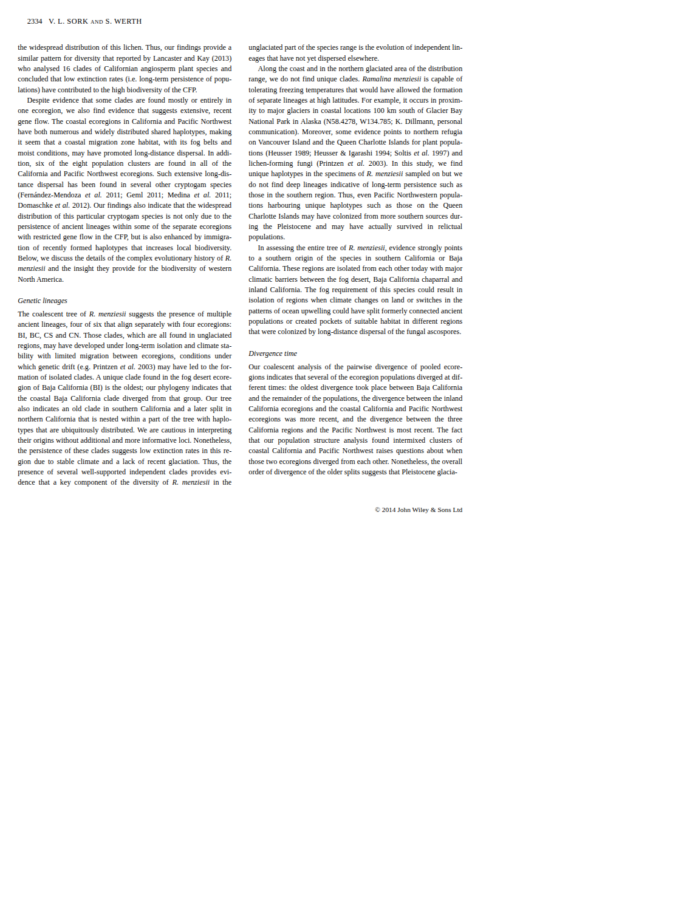2334 V. L. SORK and S. WERTH
the widespread distribution of this lichen. Thus, our findings provide a similar pattern for diversity that reported by Lancaster and Kay (2013) who analysed 16 clades of Californian angiosperm plant species and concluded that low extinction rates (i.e. long-term persistence of populations) have contributed to the high biodiversity of the CFP.
Despite evidence that some clades are found mostly or entirely in one ecoregion, we also find evidence that suggests extensive, recent gene flow. The coastal ecoregions in California and Pacific Northwest have both numerous and widely distributed shared haplotypes, making it seem that a coastal migration zone habitat, with its fog belts and moist conditions, may have promoted long-distance dispersal. In addition, six of the eight population clusters are found in all of the California and Pacific Northwest ecoregions. Such extensive long-distance dispersal has been found in several other cryptogam species (Fernández-Mendoza et al. 2011; Geml 2011; Medina et al. 2011; Domaschke et al. 2012). Our findings also indicate that the widespread distribution of this particular cryptogam species is not only due to the persistence of ancient lineages within some of the separate ecoregions with restricted gene flow in the CFP, but is also enhanced by immigration of recently formed haplotypes that increases local biodiversity. Below, we discuss the details of the complex evolutionary history of R. menziesii and the insight they provide for the biodiversity of western North America.
Genetic lineages
The coalescent tree of R. menziesii suggests the presence of multiple ancient lineages, four of six that align separately with four ecoregions: BI, BC, CS and CN. Those clades, which are all found in unglaciated regions, may have developed under long-term isolation and climate stability with limited migration between ecoregions, conditions under which genetic drift (e.g. Printzen et al. 2003) may have led to the formation of isolated clades. A unique clade found in the fog desert ecoregion of Baja California (BI) is the oldest; our phylogeny indicates that the coastal Baja California clade diverged from that group. Our tree also indicates an old clade in southern California and a later split in northern California that is nested within a part of the tree with haplotypes that are ubiquitously distributed. We are cautious in interpreting their origins without additional and more informative loci. Nonetheless, the persistence of these clades suggests low extinction rates in this region due to stable climate and a lack of recent glaciation. Thus, the presence of several well-supported independent clades provides evidence that a key component of the diversity of R. menziesii in the unglaciated part of the species range is the evolution of independent lineages that have not yet dispersed elsewhere.
Along the coast and in the northern glaciated area of the distribution range, we do not find unique clades. Ramalina menziesii is capable of tolerating freezing temperatures that would have allowed the formation of separate lineages at high latitudes. For example, it occurs in proximity to major glaciers in coastal locations 100 km south of Glacier Bay National Park in Alaska (N58.4278, W134.785; K. Dillmann, personal communication). Moreover, some evidence points to northern refugia on Vancouver Island and the Queen Charlotte Islands for plant populations (Heusser 1989; Heusser & Igarashi 1994; Soltis et al. 1997) and lichen-forming fungi (Printzen et al. 2003). In this study, we find unique haplotypes in the specimens of R. menziesii sampled on but we do not find deep lineages indicative of long-term persistence such as those in the southern region. Thus, even Pacific Northwestern populations harbouring unique haplotypes such as those on the Queen Charlotte Islands may have colonized from more southern sources during the Pleistocene and may have actually survived in relictual populations.
In assessing the entire tree of R. menziesii, evidence strongly points to a southern origin of the species in southern California or Baja California. These regions are isolated from each other today with major climatic barriers between the fog desert, Baja California chaparral and inland California. The fog requirement of this species could result in isolation of regions when climate changes on land or switches in the patterns of ocean upwelling could have split formerly connected ancient populations or created pockets of suitable habitat in different regions that were colonized by long-distance dispersal of the fungal ascospores.
Divergence time
Our coalescent analysis of the pairwise divergence of pooled ecoregions indicates that several of the ecoregion populations diverged at different times: the oldest divergence took place between Baja California and the remainder of the populations, the divergence between the inland California ecoregions and the coastal California and Pacific Northwest ecoregions was more recent, and the divergence between the three California regions and the Pacific Northwest is most recent. The fact that our population structure analysis found intermixed clusters of coastal California and Pacific Northwest raises questions about when those two ecoregions diverged from each other. Nonetheless, the overall order of divergence of the older splits suggests that Pleistocene glacia-
© 2014 John Wiley & Sons Ltd